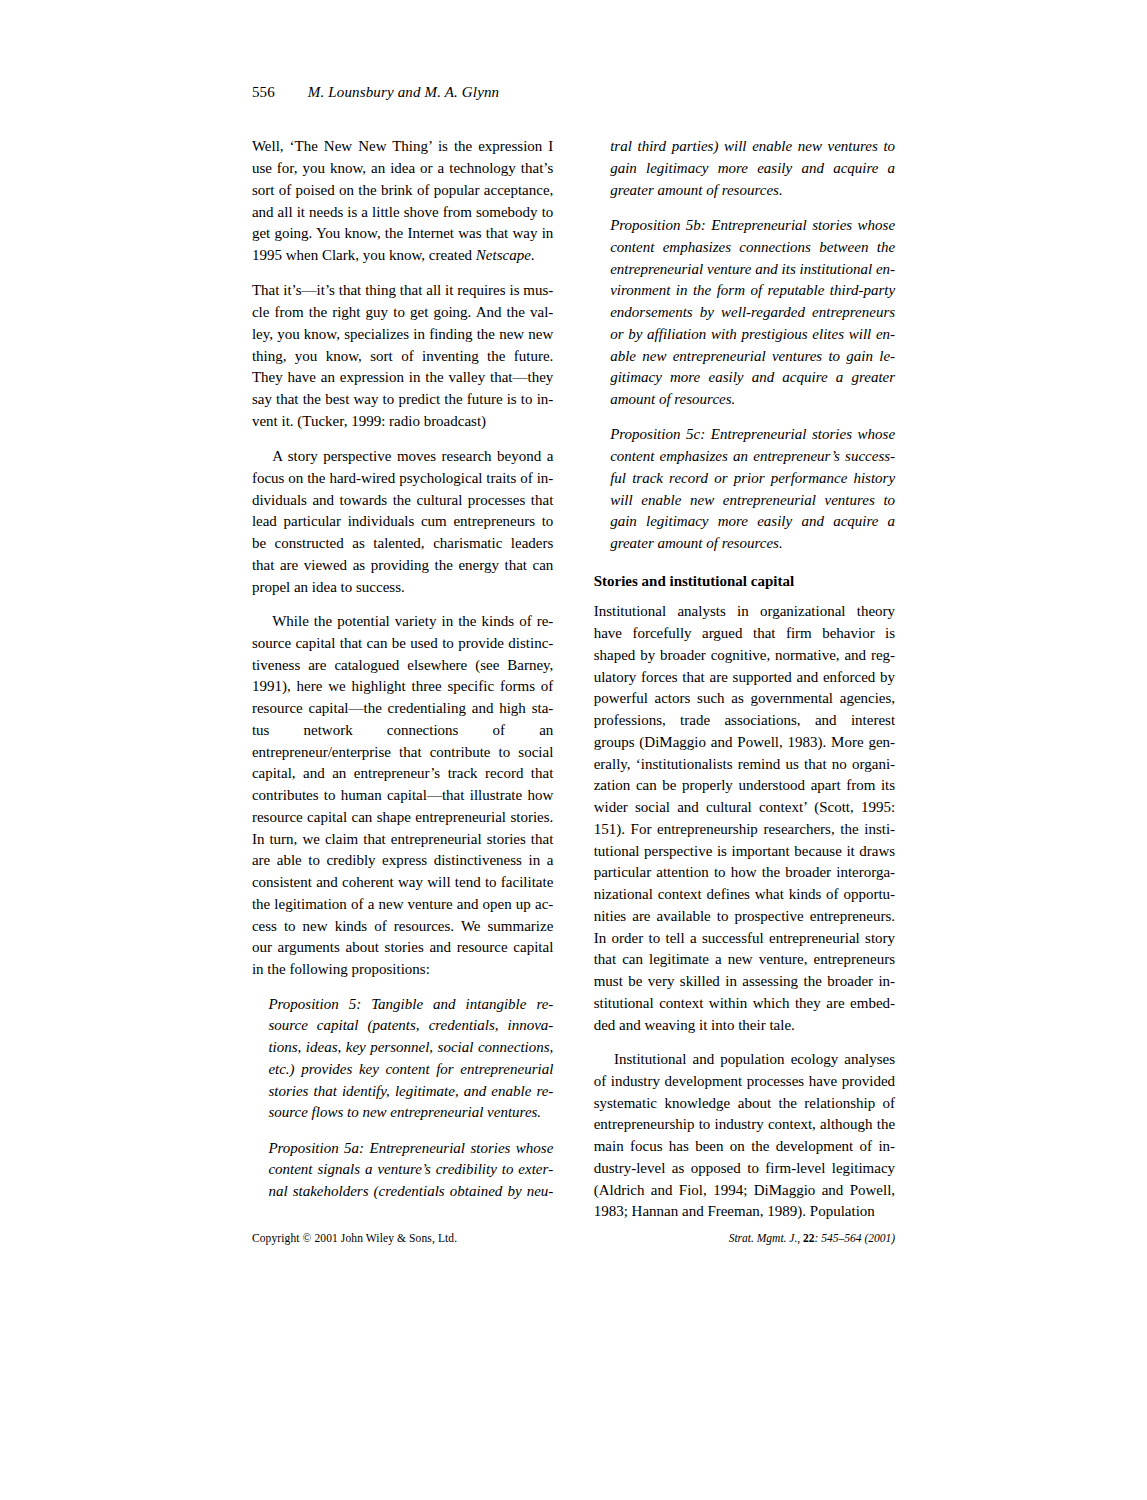556 M. Lounsbury and M. A. Glynn
Well, ‘The New New Thing’ is the expression I use for, you know, an idea or a technology that’s sort of poised on the brink of popular acceptance, and all it needs is a little shove from somebody to get going. You know, the Internet was that way in 1995 when Clark, you know, created Netscape.
That it’s—it’s that thing that all it requires is muscle from the right guy to get going. And the valley, you know, specializes in finding the new new thing, you know, sort of inventing the future. They have an expression in the valley that—they say that the best way to predict the future is to invent it. (Tucker, 1999: radio broadcast)
A story perspective moves research beyond a focus on the hard-wired psychological traits of individuals and towards the cultural processes that lead particular individuals cum entrepreneurs to be constructed as talented, charismatic leaders that are viewed as providing the energy that can propel an idea to success.
While the potential variety in the kinds of resource capital that can be used to provide distinctiveness are catalogued elsewhere (see Barney, 1991), here we highlight three specific forms of resource capital—the credentialing and high status network connections of an entrepreneur/enterprise that contribute to social capital, and an entrepreneur’s track record that contributes to human capital—that illustrate how resource capital can shape entrepreneurial stories. In turn, we claim that entrepreneurial stories that are able to credibly express distinctiveness in a consistent and coherent way will tend to facilitate the legitimation of a new venture and open up access to new kinds of resources. We summarize our arguments about stories and resource capital in the following propositions:
Proposition 5: Tangible and intangible resource capital (patents, credentials, innovations, ideas, key personnel, social connections, etc.) provides key content for entrepreneurial stories that identify, legitimate, and enable resource flows to new entrepreneurial ventures.
Proposition 5a: Entrepreneurial stories whose content signals a venture’s credibility to external stakeholders (credentials obtained by neutral third parties) will enable new ventures to gain legitimacy more easily and acquire a greater amount of resources.
Proposition 5b: Entrepreneurial stories whose content emphasizes connections between the entrepreneurial venture and its institutional environment in the form of reputable third-party endorsements by well-regarded entrepreneurs or by affiliation with prestigious elites will enable new entrepreneurial ventures to gain legitimacy more easily and acquire a greater amount of resources.
Proposition 5c: Entrepreneurial stories whose content emphasizes an entrepreneur’s successful track record or prior performance history will enable new entrepreneurial ventures to gain legitimacy more easily and acquire a greater amount of resources.
Stories and institutional capital
Institutional analysts in organizational theory have forcefully argued that firm behavior is shaped by broader cognitive, normative, and regulatory forces that are supported and enforced by powerful actors such as governmental agencies, professions, trade associations, and interest groups (DiMaggio and Powell, 1983). More generally, ‘institutionalists remind us that no organization can be properly understood apart from its wider social and cultural context’ (Scott, 1995: 151). For entrepreneurship researchers, the institutional perspective is important because it draws particular attention to how the broader interorganizational context defines what kinds of opportunities are available to prospective entrepreneurs. In order to tell a successful entrepreneurial story that can legitimate a new venture, entrepreneurs must be very skilled in assessing the broader institutional context within which they are embedded and weaving it into their tale.
Institutional and population ecology analyses of industry development processes have provided systematic knowledge about the relationship of entrepreneurship to industry context, although the main focus has been on the development of industry-level as opposed to firm-level legitimacy (Aldrich and Fiol, 1994; DiMaggio and Powell, 1983; Hannan and Freeman, 1989). Population
Copyright © 2001 John Wiley & Sons, Ltd.
Strat. Mgmt. J., 22: 545–564 (2001)